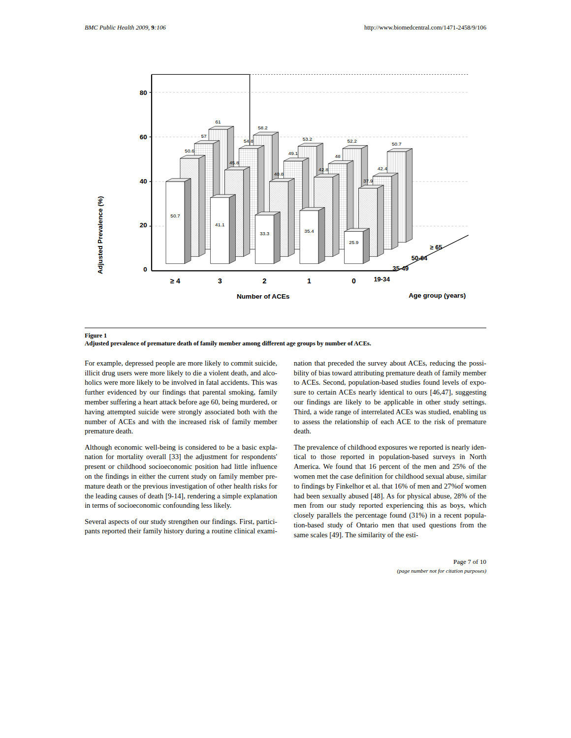BMC Public Health 2009, 9:106
http://www.biomedcentral.com/1471-2458/9/106
80 60 40 20 0 Adjusted Prevalence (%) 61 58.2 53.2 52.2 50.7 57 54.8 49.1 48 42.4 50.6 45.8 40.8 42.8 37.9 50.7 41.1 33.3 35.4 25.9 ≥ 4 3 2 1 0 Number of ACEs 19-34 35-49 50-64 ≥ 65 Age group (years)
Figure 1 Adjusted prevalence of premature death of family member among different age groups by number of ACEs.
For example, depressed people are more likely to commit suicide, illicit drug users were more likely to die a violent death, and alcoholics were more likely to be involved in fatal accidents. This was further evidenced by our findings that parental smoking, family member suffering a heart attack before age 60, being murdered, or having attempted suicide were strongly associated both with the number of ACEs and with the increased risk of family member premature death.
Although economic well-being is considered to be a basic explanation for mortality overall [33] the adjustment for respondents' present or childhood socioeconomic position had little influence on the findings in either the current study on family member premature death or the previous investigation of other health risks for the leading causes of death [9-14], rendering a simple explanation in terms of socioeconomic confounding less likely.
Several aspects of our study strengthen our findings. First, participants reported their family history during a routine clinical examination that preceded the survey about ACEs, reducing the possibility of bias toward attributing premature death of family member to ACEs. Second, population-based studies found levels of exposure to certain ACEs nearly identical to ours [46,47], suggesting our findings are likely to be applicable in other study settings. Third, a wide range of interrelated ACEs was studied, enabling us to assess the relationship of each ACE to the risk of premature death.
The prevalence of childhood exposures we reported is nearly identical to those reported in population-based surveys in North America. We found that 16 percent of the men and 25% of the women met the case definition for childhood sexual abuse, similar to findings by Finkelhor et al. that 16% of men and 27%of women had been sexually abused [48]. As for physical abuse, 28% of the men from our study reported experiencing this as boys, which closely parallels the percentage found (31%) in a recent population-based study of Ontario men that used questions from the same scales [49]. The similarity of the esti-
Page 7 of 10
(page number not for citation purposes)